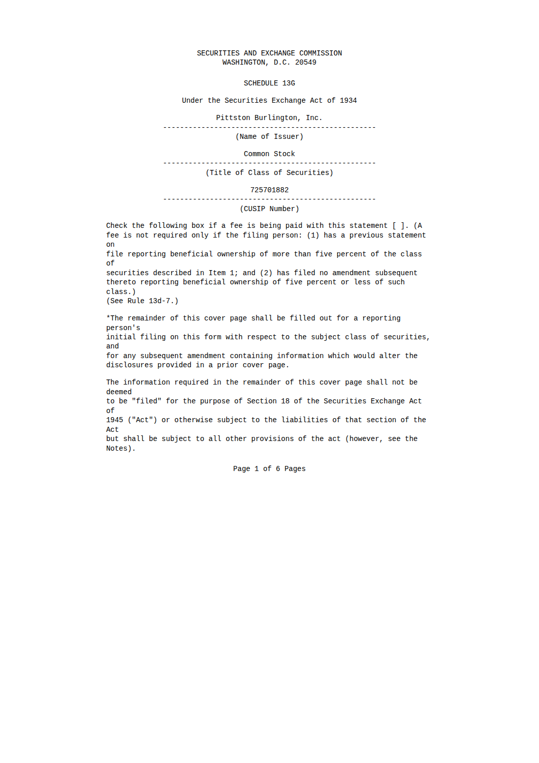SECURITIES AND EXCHANGE COMMISSION
WASHINGTON, D.C. 20549
SCHEDULE 13G
Under the Securities Exchange Act of 1934
Pittston Burlington, Inc.
--------------------------------------------------
(Name of Issuer)
Common Stock
--------------------------------------------------
(Title of Class of Securities)
725701882
--------------------------------------------------
(CUSIP Number)
Check the following box if a fee is being paid with this statement [ ]. (A
fee is not required only if the filing person: (1) has a previous statement on
file reporting beneficial ownership of more than five percent of the class of
securities described in Item 1; and (2) has filed no amendment subsequent
thereto reporting beneficial ownership of five percent or less of such class.)
(See Rule 13d-7.)
*The remainder of this cover page shall be filled out for a reporting person's
initial filing on this form with respect to the subject class of securities, and
for any subsequent amendment containing information which would alter the
disclosures provided in a prior cover page.
The information required in the remainder of this cover page shall not be deemed
to be "filed" for the purpose of Section 18 of the Securities Exchange Act of
1945 ("Act") or otherwise subject to the liabilities of that section of the Act
but shall be subject to all other provisions of the act (however, see the
Notes).
Page 1 of 6 Pages